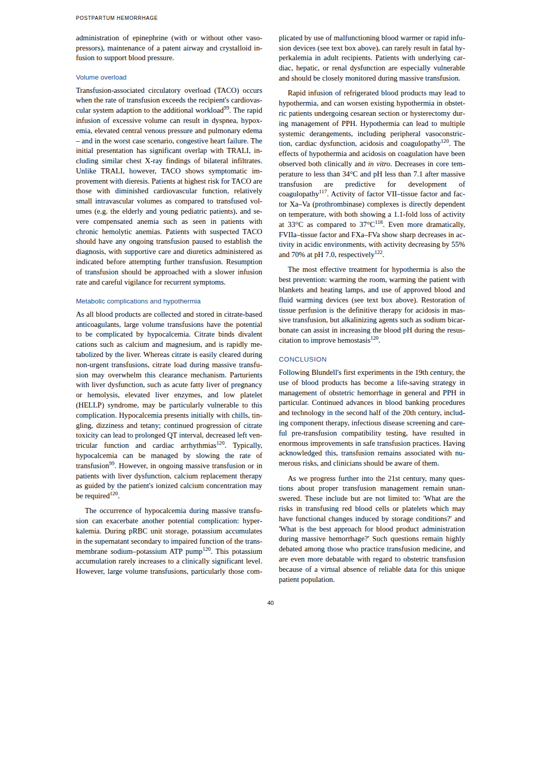Postpartum Hemorrhage
administration of epinephrine (with or without other vasopressors), maintenance of a patent airway and crystalloid infusion to support blood pressure.
Volume overload
Transfusion-associated circulatory overload (TACO) occurs when the rate of transfusion exceeds the recipient's cardiovascular system adaption to the additional workload99. The rapid infusion of excessive volume can result in dyspnea, hypoxemia, elevated central venous pressure and pulmonary edema – and in the worst case scenario, congestive heart failure. The initial presentation has significant overlap with TRALI, including similar chest X-ray findings of bilateral infiltrates. Unlike TRALI, however, TACO shows symptomatic improvement with dieresis. Patients at highest risk for TACO are those with diminished cardiovascular function, relatively small intravascular volumes as compared to transfused volumes (e.g. the elderly and young pediatric patients), and severe compensated anemia such as seen in patients with chronic hemolytic anemias. Patients with suspected TACO should have any ongoing transfusion paused to establish the diagnosis, with supportive care and diuretics administered as indicated before attempting further transfusion. Resumption of transfusion should be approached with a slower infusion rate and careful vigilance for recurrent symptoms.
Metabolic complications and hypothermia
As all blood products are collected and stored in citrate-based anticoagulants, large volume transfusions have the potential to be complicated by hypocalcemia. Citrate binds divalent cations such as calcium and magnesium, and is rapidly metabolized by the liver. Whereas citrate is easily cleared during non-urgent transfusions, citrate load during massive transfusion may overwhelm this clearance mechanism. Parturients with liver dysfunction, such as acute fatty liver of pregnancy or hemolysis, elevated liver enzymes, and low platelet (HELLP) syndrome, may be particularly vulnerable to this complication. Hypocalcemia presents initially with chills, tingling, dizziness and tetany; continued progression of citrate toxicity can lead to prolonged QT interval, decreased left ventricular function and cardiac arrhythmias120. Typically, hypocalcemia can be managed by slowing the rate of transfusion99. However, in ongoing massive transfusion or in patients with liver dysfunction, calcium replacement therapy as guided by the patient's ionized calcium concentration may be required120.
The occurrence of hypocalcemia during massive transfusion can exacerbate another potential complication: hyperkalemia. During pRBC unit storage, potassium accumulates in the supernatant secondary to impaired function of the transmembrane sodium–potassium ATP pump120. This potassium accumulation rarely increases to a clinically significant level. However, large volume transfusions, particularly those complicated by use of malfunctioning blood warmer or rapid infusion devices (see text box above), can rarely result in fatal hyperkalemia in adult recipients. Patients with underlying cardiac, hepatic, or renal dysfunction are especially vulnerable and should be closely monitored during massive transfusion.
Rapid infusion of refrigerated blood products may lead to hypothermia, and can worsen existing hypothermia in obstetric patients undergoing cesarean section or hysterectomy during management of PPH. Hypothermia can lead to multiple systemic derangements, including peripheral vasoconstriction, cardiac dysfunction, acidosis and coagulopathy120. The effects of hypothermia and acidosis on coagulation have been observed both clinically and in vitro. Decreases in core temperature to less than 34°C and pH less than 7.1 after massive transfusion are predictive for development of coagulopathy117. Activity of factor VII–tissue factor and factor Xa–Va (prothrombinase) complexes is directly dependent on temperature, with both showing a 1.1-fold loss of activity at 33°C as compared to 37°C118. Even more dramatically, FVIIa–tissue factor and FXa–FVa show sharp decreases in activity in acidic environments, with activity decreasing by 55% and 70% at pH 7.0, respectively122.
The most effective treatment for hypothermia is also the best prevention: warming the room, warming the patient with blankets and heating lamps, and use of approved blood and fluid warming devices (see text box above). Restoration of tissue perfusion is the definitive therapy for acidosis in massive transfusion, but alkalinizing agents such as sodium bicarbonate can assist in increasing the blood pH during the resuscitation to improve hemostasis120.
Conclusion
Following Blundell's first experiments in the 19th century, the use of blood products has become a life-saving strategy in management of obstetric hemorrhage in general and PPH in particular. Continued advances in blood banking procedures and technology in the second half of the 20th century, including component therapy, infectious disease screening and careful pre-transfusion compatibility testing, have resulted in enormous improvements in safe transfusion practices. Having acknowledged this, transfusion remains associated with numerous risks, and clinicians should be aware of them.
As we progress further into the 21st century, many questions about proper transfusion management remain unanswered. These include but are not limited to: 'What are the risks in transfusing red blood cells or platelets which may have functional changes induced by storage conditions?' and 'What is the best approach for blood product administration during massive hemorrhage?' Such questions remain highly debated among those who practice transfusion medicine, and are even more debatable with regard to obstetric transfusion because of a virtual absence of reliable data for this unique patient population.
40